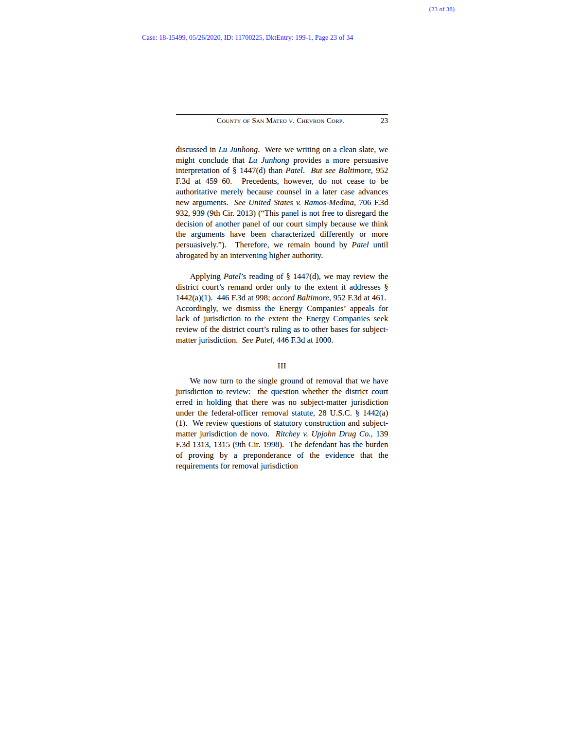(23 of 38)
Case: 18-15499, 05/26/2020, ID: 11700225, DktEntry: 199-1, Page 23 of 34
County of San Mateo v. Chevron Corp. 23
discussed in Lu Junhong. Were we writing on a clean slate, we might conclude that Lu Junhong provides a more persuasive interpretation of § 1447(d) than Patel. But see Baltimore, 952 F.3d at 459–60. Precedents, however, do not cease to be authoritative merely because counsel in a later case advances new arguments. See United States v. Ramos-Medina, 706 F.3d 932, 939 (9th Cir. 2013) (“This panel is not free to disregard the decision of another panel of our court simply because we think the arguments have been characterized differently or more persuasively.”). Therefore, we remain bound by Patel until abrogated by an intervening higher authority.
Applying Patel’s reading of § 1447(d), we may review the district court’s remand order only to the extent it addresses § 1442(a)(1). 446 F.3d at 998; accord Baltimore, 952 F.3d at 461. Accordingly, we dismiss the Energy Companies’ appeals for lack of jurisdiction to the extent the Energy Companies seek review of the district court’s ruling as to other bases for subject-matter jurisdiction. See Patel, 446 F.3d at 1000.
III
We now turn to the single ground of removal that we have jurisdiction to review: the question whether the district court erred in holding that there was no subject-matter jurisdiction under the federal-officer removal statute, 28 U.S.C. § 1442(a)(1). We review questions of statutory construction and subject-matter jurisdiction de novo. Ritchey v. Upjohn Drug Co., 139 F.3d 1313, 1315 (9th Cir. 1998). The defendant has the burden of proving by a preponderance of the evidence that the requirements for removal jurisdiction